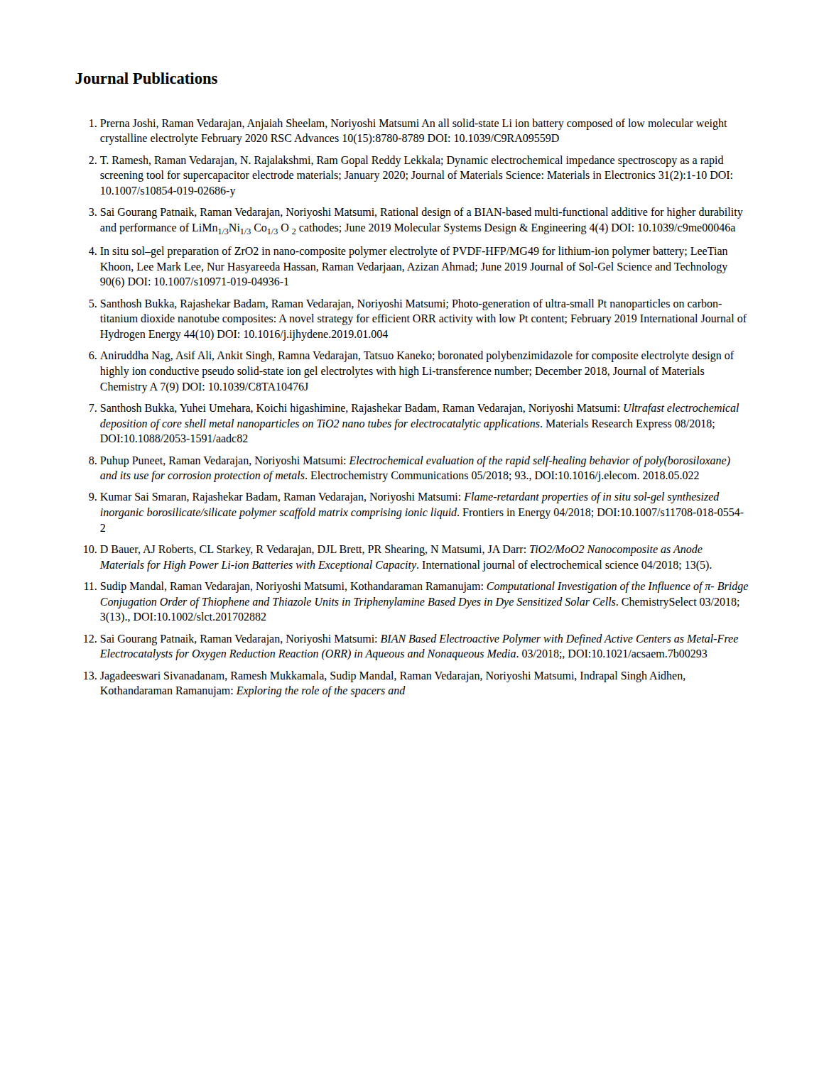Journal Publications
Prerna Joshi, Raman Vedarajan, Anjaiah Sheelam, Noriyoshi Matsumi An all solid-state Li ion battery composed of low molecular weight crystalline electrolyte February 2020 RSC Advances 10(15):8780-8789 DOI: 10.1039/C9RA09559D
T. Ramesh, Raman Vedarajan, N. Rajalakshmi, Ram Gopal Reddy Lekkala; Dynamic electrochemical impedance spectroscopy as a rapid screening tool for supercapacitor electrode materials; January 2020; Journal of Materials Science: Materials in Electronics 31(2):1-10 DOI: 10.1007/s10854-019-02686-y
Sai Gourang Patnaik, Raman Vedarajan, Noriyoshi Matsumi, Rational design of a BIAN-based multi-functional additive for higher durability and performance of LiMn1/3Ni1/3 Co1/3 O 2 cathodes; June 2019 Molecular Systems Design & Engineering 4(4) DOI: 10.1039/c9me00046a
In situ sol–gel preparation of ZrO2 in nano-composite polymer electrolyte of PVDF-HFP/MG49 for lithium-ion polymer battery; LeeTian Khoon, Lee Mark Lee, Nur Hasyareeda Hassan, Raman Vedarjaan, Azizan Ahmad; June 2019 Journal of Sol-Gel Science and Technology 90(6) DOI: 10.1007/s10971-019-04936-1
Santhosh Bukka, Rajashekar Badam, Raman Vedarajan, Noriyoshi Matsumi; Photo-generation of ultra-small Pt nanoparticles on carbon-titanium dioxide nanotube composites: A novel strategy for efficient ORR activity with low Pt content; February 2019 International Journal of Hydrogen Energy 44(10) DOI: 10.1016/j.ijhydene.2019.01.004
Aniruddha Nag, Asif Ali, Ankit Singh, Ramna Vedarajan, Tatsuo Kaneko; boronated polybenzimidazole for composite electrolyte design of highly ion conductive pseudo solid-state ion gel electrolytes with high Li-transference number; December 2018, Journal of Materials Chemistry A 7(9) DOI: 10.1039/C8TA10476J
Santhosh Bukka, Yuhei Umehara, Koichi higashimine, Rajashekar Badam, Raman Vedarajan, Noriyoshi Matsumi: Ultrafast electrochemical deposition of core shell metal nanoparticles on TiO2 nano tubes for electrocatalytic applications. Materials Research Express 08/2018; DOI:10.1088/2053-1591/aadc82
Puhup Puneet, Raman Vedarajan, Noriyoshi Matsumi: Electrochemical evaluation of the rapid self-healing behavior of poly(borosiloxane) and its use for corrosion protection of metals. Electrochemistry Communications 05/2018; 93., DOI:10.1016/j.elecom. 2018.05.022
Kumar Sai Smaran, Rajashekar Badam, Raman Vedarajan, Noriyoshi Matsumi: Flame-retardant properties of in situ sol-gel synthesized inorganic borosilicate/silicate polymer scaffold matrix comprising ionic liquid. Frontiers in Energy 04/2018; DOI:10.1007/s11708-018-0554-2
D Bauer, AJ Roberts, CL Starkey, R Vedarajan, DJL Brett, PR Shearing, N Matsumi, JA Darr: TiO2/MoO2 Nanocomposite as Anode Materials for High Power Li-ion Batteries with Exceptional Capacity. International journal of electrochemical science 04/2018; 13(5).
Sudip Mandal, Raman Vedarajan, Noriyoshi Matsumi, Kothandaraman Ramanujam: Computational Investigation of the Influence of π- Bridge Conjugation Order of Thiophene and Thiazole Units in Triphenylamine Based Dyes in Dye Sensitized Solar Cells. ChemistrySelect 03/2018; 3(13)., DOI:10.1002/slct.201702882
Sai Gourang Patnaik, Raman Vedarajan, Noriyoshi Matsumi: BIAN Based Electroactive Polymer with Defined Active Centers as Metal-Free Electrocatalysts for Oxygen Reduction Reaction (ORR) in Aqueous and Nonaqueous Media. 03/2018;, DOI:10.1021/acsaem.7b00293
Jagadeeswari Sivanadanam, Ramesh Mukkamala, Sudip Mandal, Raman Vedarajan, Noriyoshi Matsumi, Indrapal Singh Aidhen, Kothandaraman Ramanujam: Exploring the role of the spacers and